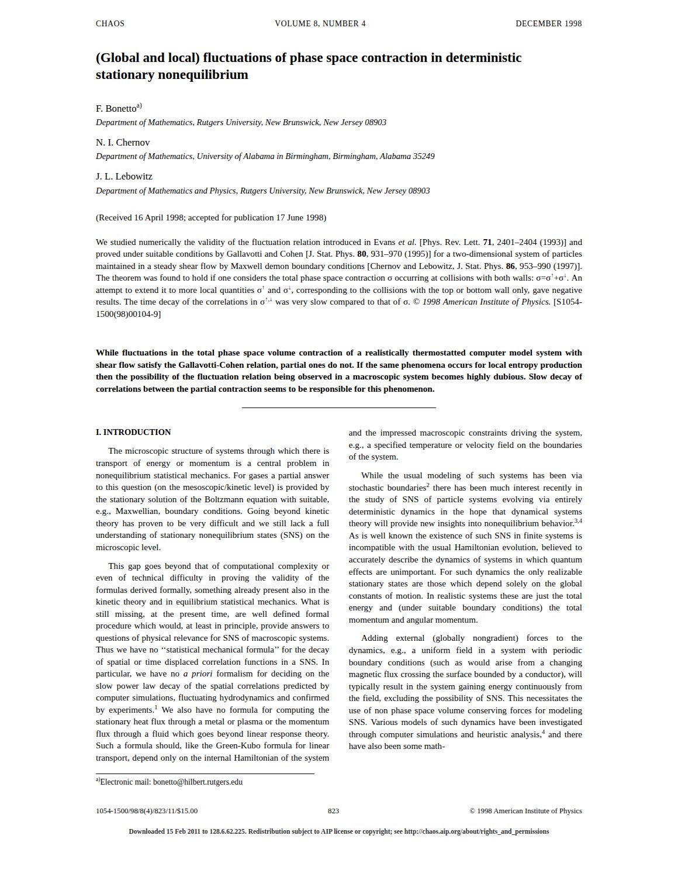CHAOS VOLUME 8, NUMBER 4 DECEMBER 1998
(Global and local) fluctuations of phase space contraction in deterministic stationary nonequilibrium
F. Bonettoa)
Department of Mathematics, Rutgers University, New Brunswick, New Jersey 08903
N. I. Chernov
Department of Mathematics, University of Alabama in Birmingham, Birmingham, Alabama 35249
J. L. Lebowitz
Department of Mathematics and Physics, Rutgers University, New Brunswick, New Jersey 08903
(Received 16 April 1998; accepted for publication 17 June 1998)
We studied numerically the validity of the fluctuation relation introduced in Evans et al. [Phys. Rev. Lett. 71, 2401–2404 (1993)] and proved under suitable conditions by Gallavotti and Cohen [J. Stat. Phys. 80, 931–970 (1995)] for a two-dimensional system of particles maintained in a steady shear flow by Maxwell demon boundary conditions [Chernov and Lebowitz, J. Stat. Phys. 86, 953–990 (1997)]. The theorem was found to hold if one considers the total phase space contraction σ occurring at collisions with both walls: σ=σ↑+σ↓. An attempt to extend it to more local quantities σ↑ and σ↓, corresponding to the collisions with the top or bottom wall only, gave negative results. The time decay of the correlations in σ↑,↓ was very slow compared to that of σ. © 1998 American Institute of Physics. [S1054-1500(98)00104-9]
While fluctuations in the total phase space volume contraction of a realistically thermostatted computer model system with shear flow satisfy the Gallavotti-Cohen relation, partial ones do not. If the same phenomena occurs for local entropy production then the possibility of the fluctuation relation being observed in a macroscopic system becomes highly dubious. Slow decay of correlations between the partial contraction seems to be responsible for this phenomenon.
I. Introduction
The microscopic structure of systems through which there is transport of energy or momentum is a central problem in nonequilibrium statistical mechanics. For gases a partial answer to this question (on the mesoscopic/kinetic level) is provided by the stationary solution of the Boltzmann equation with suitable, e.g., Maxwellian, boundary conditions. Going beyond kinetic theory has proven to be very difficult and we still lack a full understanding of stationary nonequilibrium states (SNS) on the microscopic level.
This gap goes beyond that of computational complexity or even of technical difficulty in proving the validity of the formulas derived formally, something already present also in the kinetic theory and in equilibrium statistical mechanics. What is still missing, at the present time, are well defined formal procedure which would, at least in principle, provide answers to questions of physical relevance for SNS of macroscopic systems. Thus we have no ‘‘statistical mechanical formula’’ for the decay of spatial or time displaced correlation functions in a SNS. In particular, we have no a priori formalism for deciding on the slow power law decay of the spatial correlations predicted by computer simulations, fluctuating hydrodynamics and confirmed by experiments.1 We also have no formula for computing the stationary heat flux through a metal or plasma or the momentum flux through a fluid which goes beyond linear response theory. Such a formula should, like the Green-Kubo formula for linear transport, depend only on the internal Hamiltonian of the system and the impressed macroscopic constraints driving the system, e.g., a specified temperature or velocity field on the boundaries of the system.
While the usual modeling of such systems has been via stochastic boundaries2 there has been much interest recently in the study of SNS of particle systems evolving via entirely deterministic dynamics in the hope that dynamical systems theory will provide new insights into nonequilibrium behavior.3,4 As is well known the existence of such SNS in finite systems is incompatible with the usual Hamiltonian evolution, believed to accurately describe the dynamics of systems in which quantum effects are unimportant. For such dynamics the only realizable stationary states are those which depend solely on the global constants of motion. In realistic systems these are just the total energy and (under suitable boundary conditions) the total momentum and angular momentum.
Adding external (globally nongradient) forces to the dynamics, e.g., a uniform field in a system with periodic boundary conditions (such as would arise from a changing magnetic flux crossing the surface bounded by a conductor), will typically result in the system gaining energy continuously from the field, excluding the possibility of SNS. This necessitates the use of non phase space volume conserving forces for modeling SNS. Various models of such dynamics have been investigated through computer simulations and heuristic analysis,4 and there have also been some math-
a)Electronic mail: bonetto@hilbert.rutgers.edu
1054-1500/98/8(4)/823/11/$15.00 823 © 1998 American Institute of Physics
Downloaded 15 Feb 2011 to 128.6.62.225. Redistribution subject to AIP license or copyright; see http://chaos.aip.org/about/rights_and_permissions